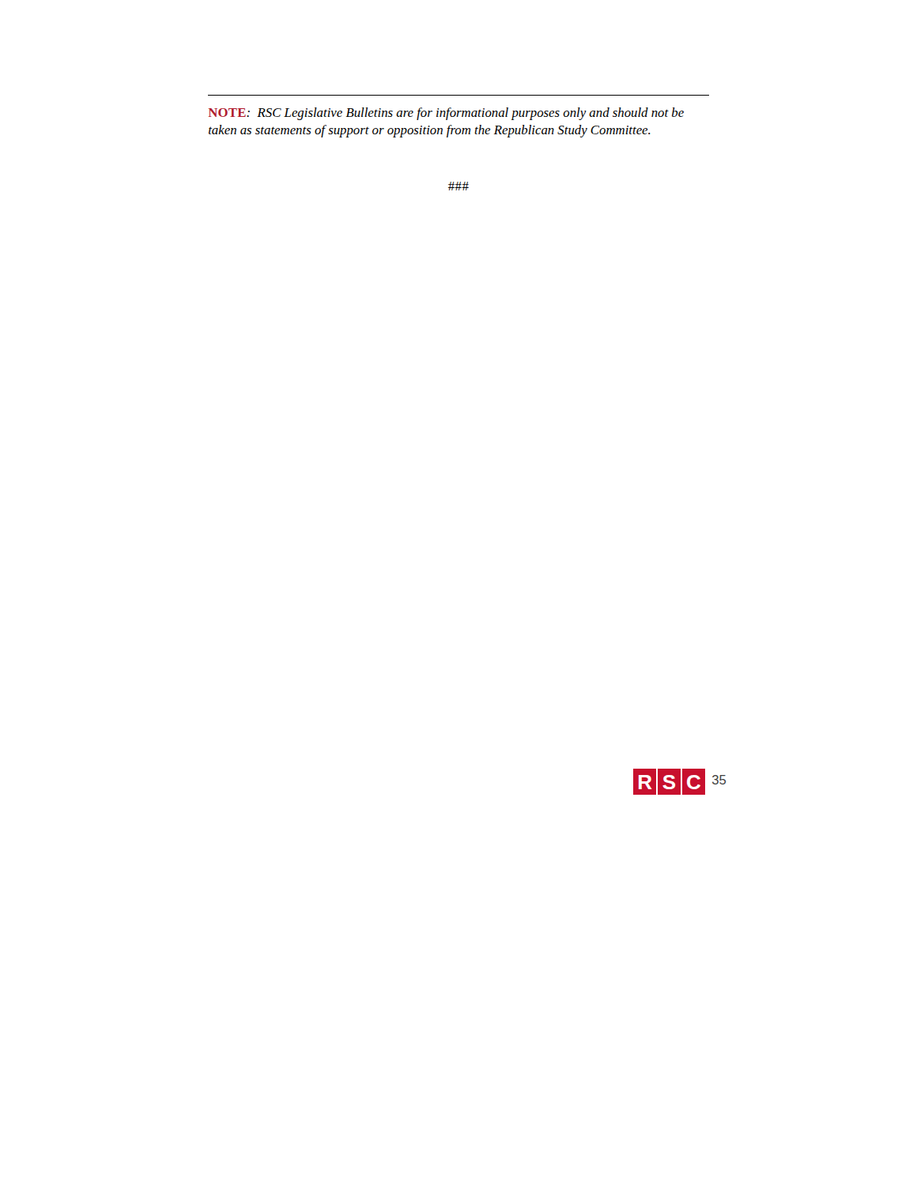NOTE: RSC Legislative Bulletins are for informational purposes only and should not be taken as statements of support or opposition from the Republican Study Committee.
###
RSC 35